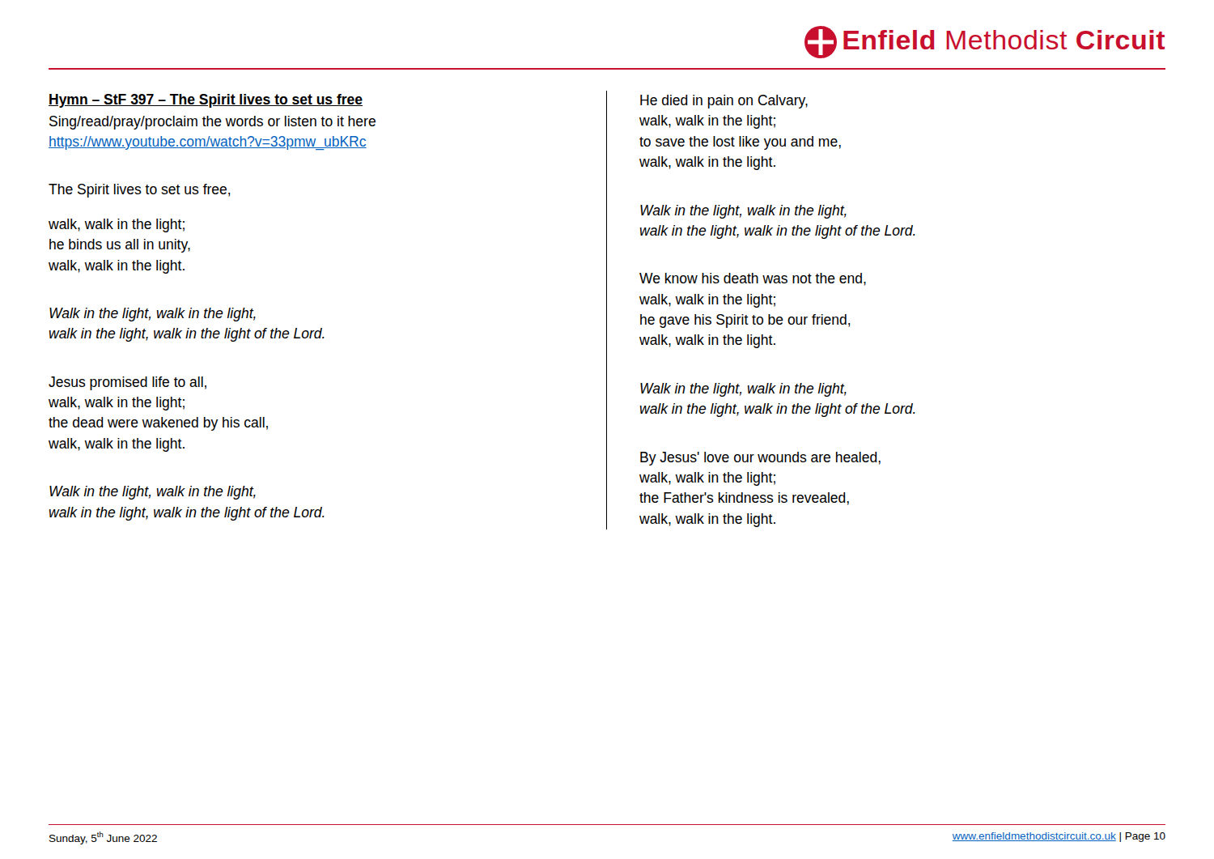Enfield Methodist Circuit
Hymn – StF 397 – The Spirit lives to set us free
Sing/read/pray/proclaim the words or listen to it here
https://www.youtube.com/watch?v=33pmw_ubKRc
The Spirit lives to set us free,
walk, walk in the light;
he binds us all in unity,
walk, walk in the light.
Walk in the light, walk in the light,
walk in the light, walk in the light of the Lord.
Jesus promised life to all,
walk, walk in the light;
the dead were wakened by his call,
walk, walk in the light.
Walk in the light, walk in the light,
walk in the light, walk in the light of the Lord.
He died in pain on Calvary,
walk, walk in the light;
to save the lost like you and me,
walk, walk in the light.
Walk in the light, walk in the light,
walk in the light, walk in the light of the Lord.
We know his death was not the end,
walk, walk in the light;
he gave his Spirit to be our friend,
walk, walk in the light.
Walk in the light, walk in the light,
walk in the light, walk in the light of the Lord.
By Jesus' love our wounds are healed,
walk, walk in the light;
the Father's kindness is revealed,
walk, walk in the light.
Sunday, 5th June 2022 www.enfieldmethodistcircuit.co.uk | Page 10